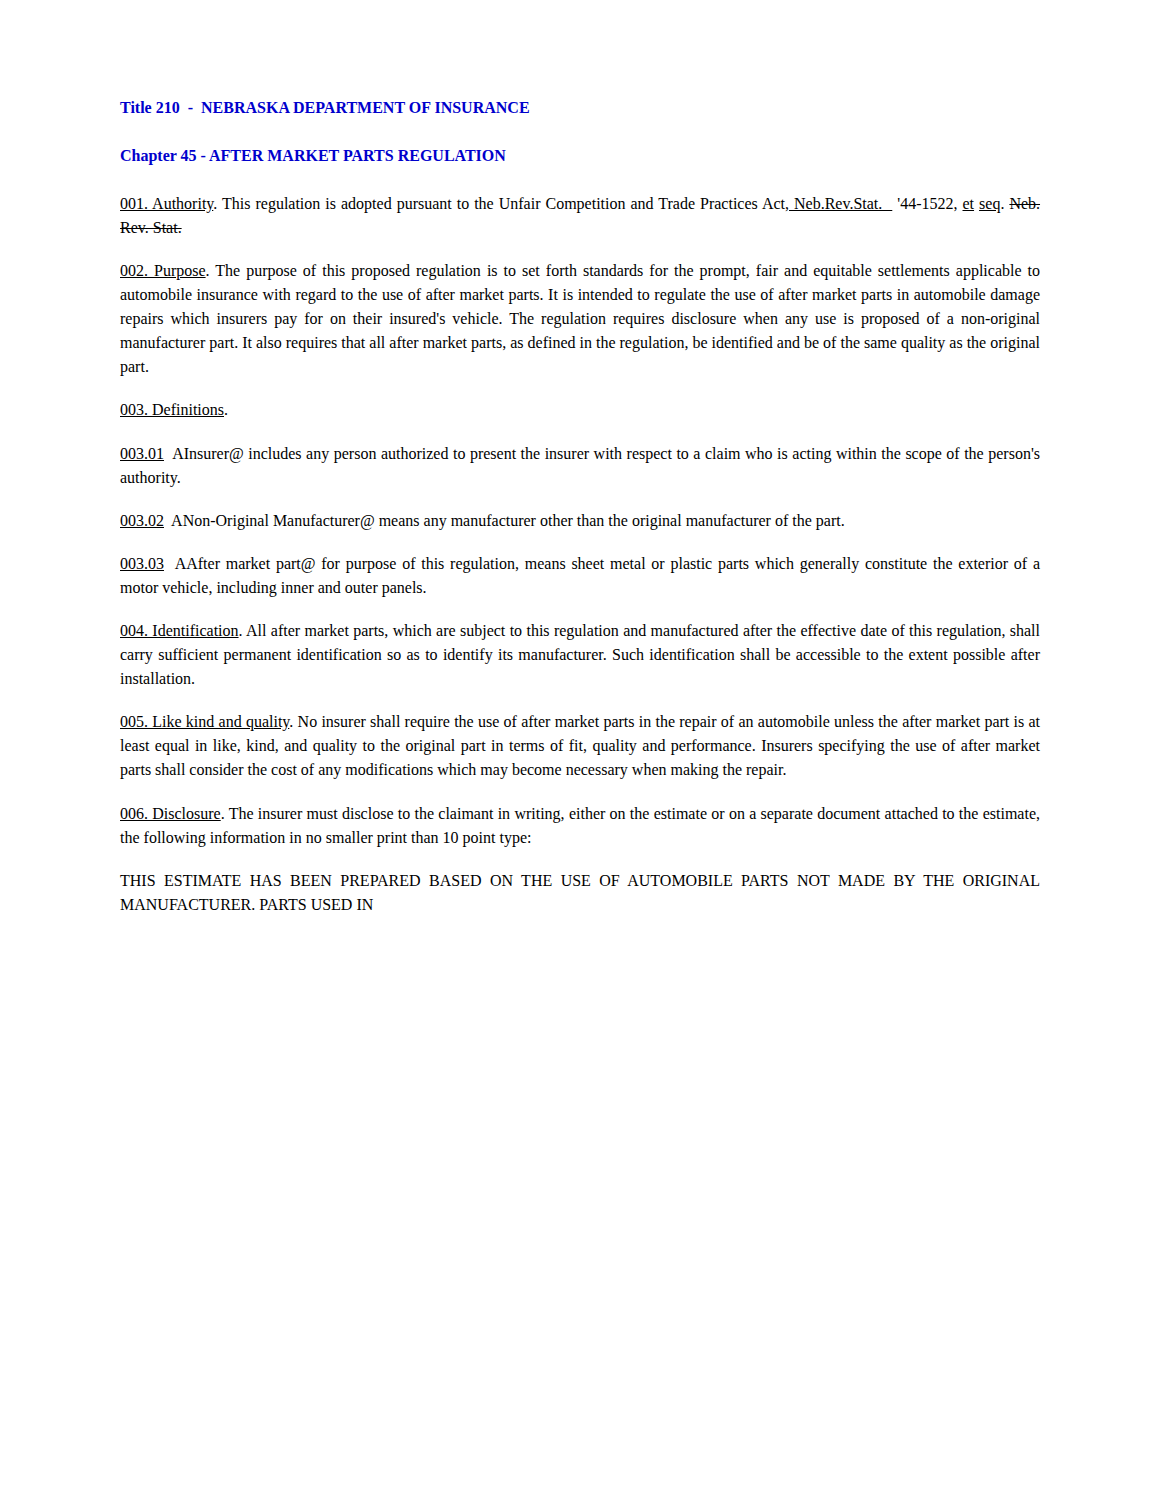Title 210 - NEBRASKA DEPARTMENT OF INSURANCE
Chapter 45 - AFTER MARKET PARTS REGULATION
001. Authority. This regulation is adopted pursuant to the Unfair Competition and Trade Practices Act, Neb.Rev.Stat. '44-1522, et seq. Neb. Rev. Stat.
002. Purpose. The purpose of this proposed regulation is to set forth standards for the prompt, fair and equitable settlements applicable to automobile insurance with regard to the use of after market parts. It is intended to regulate the use of after market parts in automobile damage repairs which insurers pay for on their insured's vehicle. The regulation requires disclosure when any use is proposed of a non-original manufacturer part. It also requires that all after market parts, as defined in the regulation, be identified and be of the same quality as the original part.
003. Definitions.
003.01 AInsurer@ includes any person authorized to present the insurer with respect to a claim who is acting within the scope of the person's authority.
003.02 ANon-Original Manufacturer@ means any manufacturer other than the original manufacturer of the part.
003.03 AAfter market part@ for purpose of this regulation, means sheet metal or plastic parts which generally constitute the exterior of a motor vehicle, including inner and outer panels.
004. Identification. All after market parts, which are subject to this regulation and manufactured after the effective date of this regulation, shall carry sufficient permanent identification so as to identify its manufacturer. Such identification shall be accessible to the extent possible after installation.
005. Like kind and quality. No insurer shall require the use of after market parts in the repair of an automobile unless the after market part is at least equal in like, kind, and quality to the original part in terms of fit, quality and performance. Insurers specifying the use of after market parts shall consider the cost of any modifications which may become necessary when making the repair.
006. Disclosure. The insurer must disclose to the claimant in writing, either on the estimate or on a separate document attached to the estimate, the following information in no smaller print than 10 point type:
THIS ESTIMATE HAS BEEN PREPARED BASED ON THE USE OF AUTOMOBILE PARTS NOT MADE BY THE ORIGINAL MANUFACTURER. PARTS USED IN